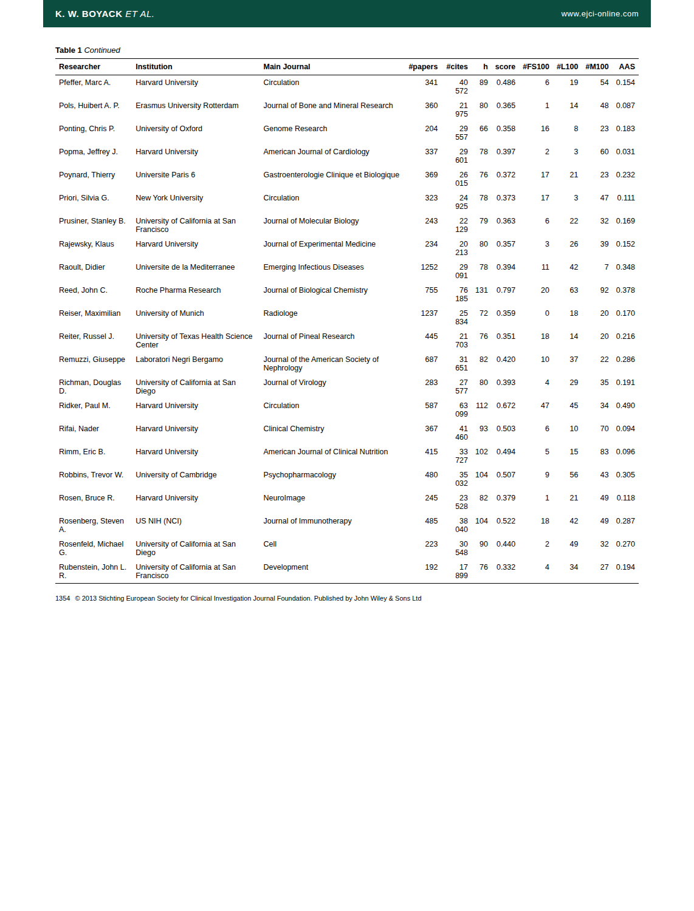K. W. BOYACK ET AL.
www.ejci-online.com
Table 1 Continued
| Researcher | Institution | Main Journal | #papers | #cites | h | score | #FS100 | #L100 | #M100 | AAS |
| --- | --- | --- | --- | --- | --- | --- | --- | --- | --- | --- |
| Pfeffer, Marc A. | Harvard University | Circulation | 341 | 40 572 | 89 | 0.486 | 6 | 19 | 54 | 0.154 |
| Pols, Huibert A. P. | Erasmus University Rotterdam | Journal of Bone and Mineral Research | 360 | 21 975 | 80 | 0.365 | 1 | 14 | 48 | 0.087 |
| Ponting, Chris P. | University of Oxford | Genome Research | 204 | 29 557 | 66 | 0.358 | 16 | 8 | 23 | 0.183 |
| Popma, Jeffrey J. | Harvard University | American Journal of Cardiology | 337 | 29 601 | 78 | 0.397 | 2 | 3 | 60 | 0.031 |
| Poynard, Thierry | Universite Paris 6 | Gastroenterologie Clinique et Biologique | 369 | 26 015 | 76 | 0.372 | 17 | 21 | 23 | 0.232 |
| Priori, Silvia G. | New York University | Circulation | 323 | 24 925 | 78 | 0.373 | 17 | 3 | 47 | 0.111 |
| Prusiner, Stanley B. | University of California at San Francisco | Journal of Molecular Biology | 243 | 22 129 | 79 | 0.363 | 6 | 22 | 32 | 0.169 |
| Rajewsky, Klaus | Harvard University | Journal of Experimental Medicine | 234 | 20 213 | 80 | 0.357 | 3 | 26 | 39 | 0.152 |
| Raoult, Didier | Universite de la Mediterranee | Emerging Infectious Diseases | 1252 | 29 091 | 78 | 0.394 | 11 | 42 | 7 | 0.348 |
| Reed, John C. | Roche Pharma Research | Journal of Biological Chemistry | 755 | 76 185 | 131 | 0.797 | 20 | 63 | 92 | 0.378 |
| Reiser, Maximilian | University of Munich | Radiologe | 1237 | 25 834 | 72 | 0.359 | 0 | 18 | 20 | 0.170 |
| Reiter, Russel J. | University of Texas Health Science Center | Journal of Pineal Research | 445 | 21 703 | 76 | 0.351 | 18 | 14 | 20 | 0.216 |
| Remuzzi, Giuseppe | Laboratori Negri Bergamo | Journal of the American Society of Nephrology | 687 | 31 651 | 82 | 0.420 | 10 | 37 | 22 | 0.286 |
| Richman, Douglas D. | University of California at San Diego | Journal of Virology | 283 | 27 577 | 80 | 0.393 | 4 | 29 | 35 | 0.191 |
| Ridker, Paul M. | Harvard University | Circulation | 587 | 63 099 | 112 | 0.672 | 47 | 45 | 34 | 0.490 |
| Rifai, Nader | Harvard University | Clinical Chemistry | 367 | 41 460 | 93 | 0.503 | 6 | 10 | 70 | 0.094 |
| Rimm, Eric B. | Harvard University | American Journal of Clinical Nutrition | 415 | 33 727 | 102 | 0.494 | 5 | 15 | 83 | 0.096 |
| Robbins, Trevor W. | University of Cambridge | Psychopharmacology | 480 | 35 032 | 104 | 0.507 | 9 | 56 | 43 | 0.305 |
| Rosen, Bruce R. | Harvard University | NeuroImage | 245 | 23 528 | 82 | 0.379 | 1 | 21 | 49 | 0.118 |
| Rosenberg, Steven A. | US NIH (NCI) | Journal of Immunotherapy | 485 | 38 040 | 104 | 0.522 | 18 | 42 | 49 | 0.287 |
| Rosenfeld, Michael G. | University of California at San Diego | Cell | 223 | 30 548 | 90 | 0.440 | 2 | 49 | 32 | 0.270 |
| Rubenstein, John L. R. | University of California at San Francisco | Development | 192 | 17 899 | 76 | 0.332 | 4 | 34 | 27 | 0.194 |
1354© 2013 Stichting European Society for Clinical Investigation Journal Foundation. Published by John Wiley & Sons Ltd